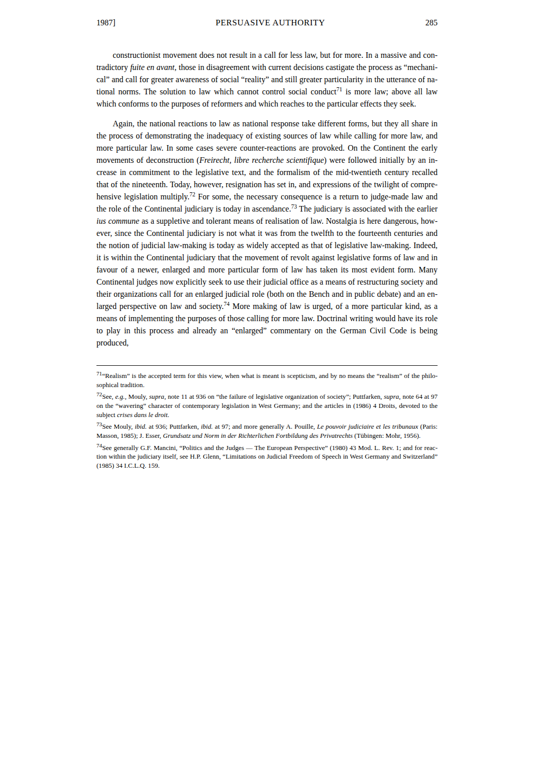1987] PERSUASIVE AUTHORITY 285
constructionist movement does not result in a call for less law, but for more. In a massive and contradictory fuite en avant, those in disagreement with current decisions castigate the process as “mechanical” and call for greater awareness of social “reality” and still greater particularity in the utterance of national norms. The solution to law which cannot control social conduct71 is more law; above all law which conforms to the purposes of reformers and which reaches to the particular effects they seek.
Again, the national reactions to law as national response take different forms, but they all share in the process of demonstrating the inadequacy of existing sources of law while calling for more law, and more particular law. In some cases severe counter-reactions are provoked. On the Continent the early movements of deconstruction (Freirecht, libre recherche scientifique) were followed initially by an increase in commitment to the legislative text, and the formalism of the mid-twentieth century recalled that of the nineteenth. Today, however, resignation has set in, and expressions of the twilight of comprehensive legislation multiply.72 For some, the necessary consequence is a return to judge-made law and the role of the Continental judiciary is today in ascendance.73 The judiciary is associated with the earlier ius commune as a suppletive and tolerant means of realisation of law. Nostalgia is here dangerous, however, since the Continental judiciary is not what it was from the twelfth to the fourteenth centuries and the notion of judicial law-making is today as widely accepted as that of legislative law-making. Indeed, it is within the Continental judiciary that the movement of revolt against legislative forms of law and in favour of a newer, enlarged and more particular form of law has taken its most evident form. Many Continental judges now explicitly seek to use their judicial office as a means of restructuring society and their organizations call for an enlarged judicial role (both on the Bench and in public debate) and an enlarged perspective on law and society.74 More making of law is urged, of a more particular kind, as a means of implementing the purposes of those calling for more law. Doctrinal writing would have its role to play in this process and already an “enlarged” commentary on the German Civil Code is being produced,
71“Realism” is the accepted term for this view, when what is meant is scepticism, and by no means the “realism” of the philosophical tradition.
72See, e.g., Mouly, supra, note 11 at 936 on “the failure of legislative organization of society”; Puttfarken, supra, note 64 at 97 on the “wavering” character of contemporary legislation in West Germany; and the articles in (1986) 4 Droits, devoted to the subject crises dans le droit.
73See Mouly, ibid. at 936; Puttfarken, ibid. at 97; and more generally A. Pouille, Le pouvoir judiciaire et les tribunaux (Paris: Masson, 1985); J. Esser, Grundsatz und Norm in der Richterlichen Fortbildung des Privatrechts (Tübingen: Mohr, 1956).
74See generally G.F. Mancini, “Politics and the Judges — The European Perspective” (1980) 43 Mod. L. Rev. 1; and for reaction within the judiciary itself, see H.P. Glenn, “Limitations on Judicial Freedom of Speech in West Germany and Switzerland” (1985) 34 I.C.L.Q. 159.